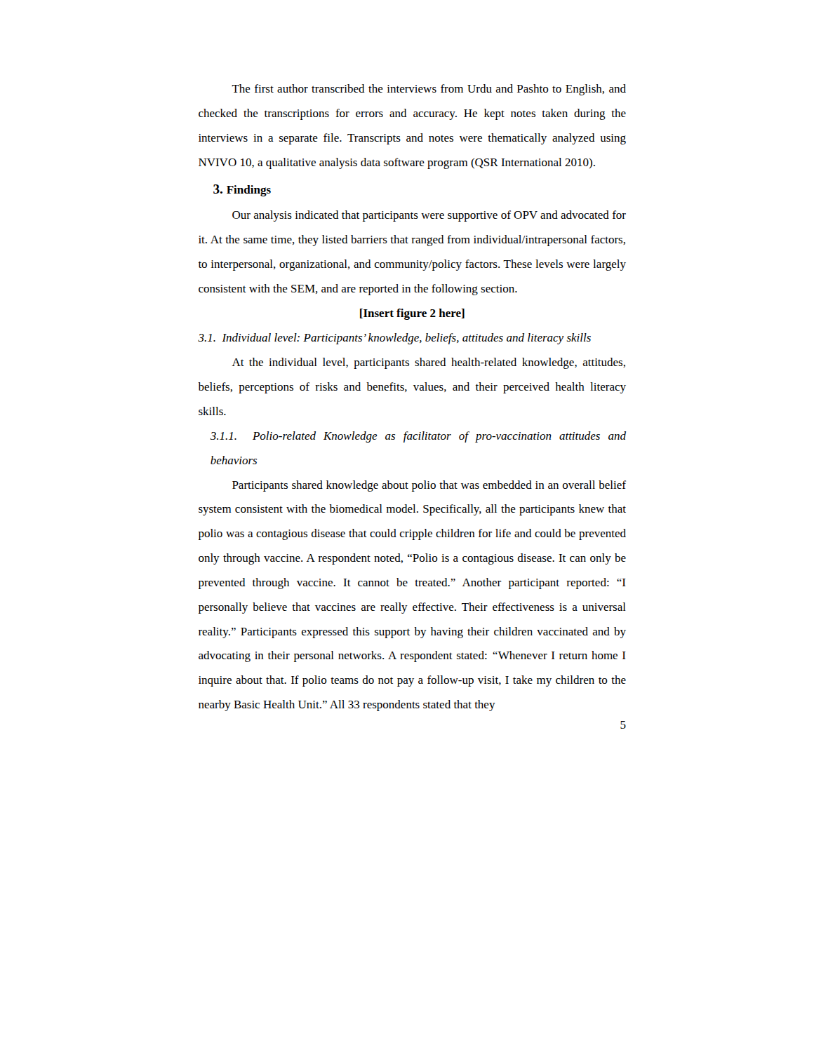The first author transcribed the interviews from Urdu and Pashto to English, and checked the transcriptions for errors and accuracy. He kept notes taken during the interviews in a separate file. Transcripts and notes were thematically analyzed using NVIVO 10, a qualitative analysis data software program (QSR International 2010).
3. Findings
Our analysis indicated that participants were supportive of OPV and advocated for it. At the same time, they listed barriers that ranged from individual/intrapersonal factors, to interpersonal, organizational, and community/policy factors. These levels were largely consistent with the SEM, and are reported in the following section.
[Insert figure 2 here]
3.1. Individual level: Participants’ knowledge, beliefs, attitudes and literacy skills
At the individual level, participants shared health-related knowledge, attitudes, beliefs, perceptions of risks and benefits, values, and their perceived health literacy skills.
3.1.1. Polio-related Knowledge as facilitator of pro-vaccination attitudes and behaviors
Participants shared knowledge about polio that was embedded in an overall belief system consistent with the biomedical model. Specifically, all the participants knew that polio was a contagious disease that could cripple children for life and could be prevented only through vaccine. A respondent noted, “Polio is a contagious disease. It can only be prevented through vaccine. It cannot be treated.” Another participant reported: “I personally believe that vaccines are really effective. Their effectiveness is a universal reality.” Participants expressed this support by having their children vaccinated and by advocating in their personal networks. A respondent stated: “Whenever I return home I inquire about that. If polio teams do not pay a follow-up visit, I take my children to the nearby Basic Health Unit.” All 33 respondents stated that they
5